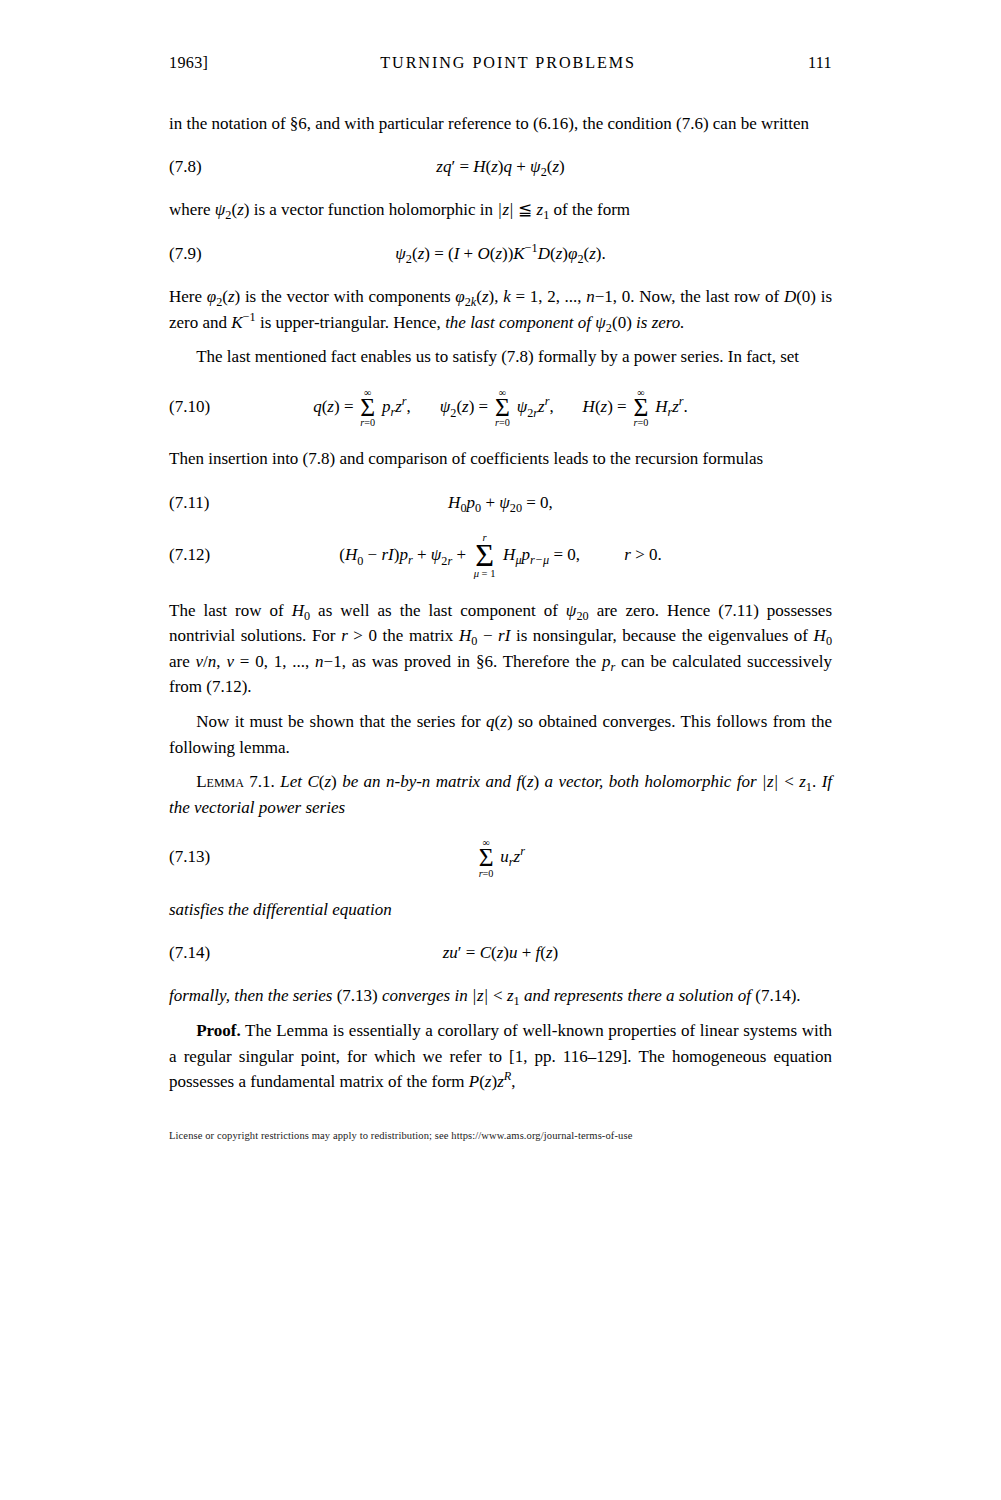1963] TURNING POINT PROBLEMS 111
in the notation of §6, and with particular reference to (6.16), the condition (7.6) can be written
(7.8) zq′ = H(z)q + ψ2(z)
where ψ2(z) is a vector function holomorphic in |z| ≦ z1 of the form
(7.9) ψ2(z) = (I + O(z))K−1D(z)φ2(z).
Here φ2(z) is the vector with components φ2k(z), k = 1, 2, ..., n−1, 0. Now, the last row of D(0) is zero and K−1 is upper-triangular. Hence, the last component of ψ2(0) is zero.
The last mentioned fact enables us to satisfy (7.8) formally by a power series. In fact, set
(7.10) q(z) = ∞Σr=0 przr, ψ2(z) = ∞Σr=0 ψ2rzr, H(z) = ∞Σr=0 Hrzr.
Then insertion into (7.8) and comparison of coefficients leads to the recursion formulas
(7.11) H0p0 + ψ20 = 0,
(7.12) (H0 − rI)pr + ψ2r + rΣμ = 1 Hμpr−μ = 0, r > 0.
The last row of H0 as well as the last component of ψ20 are zero. Hence (7.11) possesses nontrivial solutions. For r > 0 the matrix H0 − rI is nonsingular, because the eigenvalues of H0 are v/n, v = 0, 1, ..., n−1, as was proved in §6. Therefore the pr can be calculated successively from (7.12).
Now it must be shown that the series for q(z) so obtained converges. This follows from the following lemma.
Lemma 7.1. Let C(z) be an n-by-n matrix and f(z) a vector, both holomorphic for |z| < z1. If the vectorial power series
(7.13) ∞Σr=0 urzr
satisfies the differential equation
(7.14) zu′ = C(z)u + f(z)
formally, then the series (7.13) converges in |z| < z1 and represents there a solution of (7.14).
Proof. The Lemma is essentially a corollary of well-known properties of linear systems with a regular singular point, for which we refer to [1, pp. 116–129]. The homogeneous equation possesses a fundamental matrix of the form P(z)zR,
License or copyright restrictions may apply to redistribution; see https://www.ams.org/journal-terms-of-use